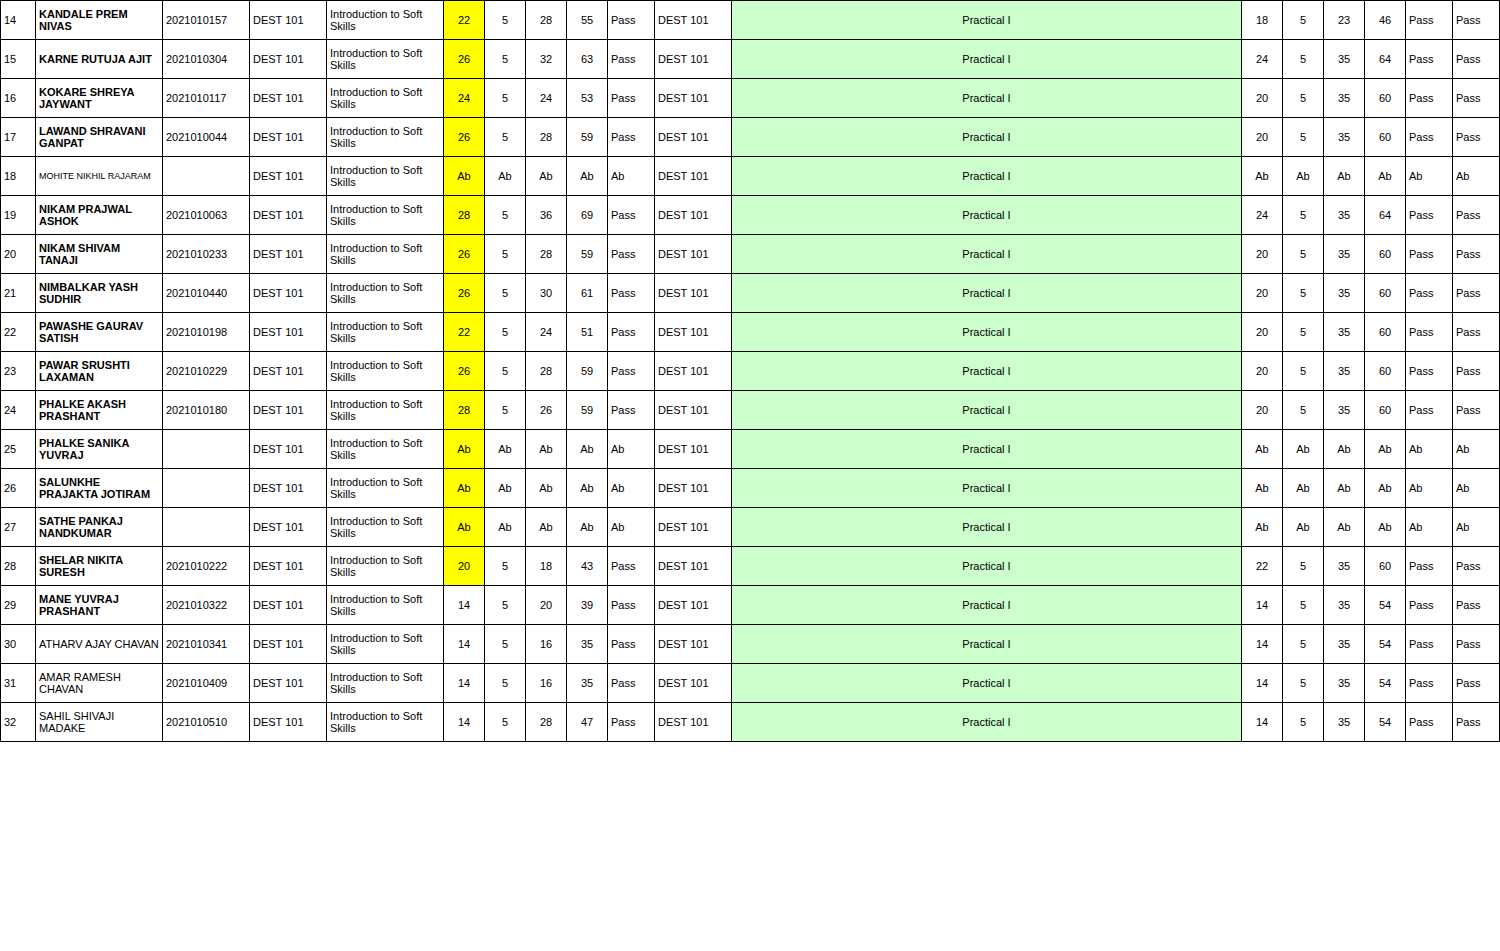| 14 | KANDALE PREM NIVAS | 2021010157 | DEST 101 | Introduction to Soft Skills | 22 | 5 | 28 | 55 | Pass | DEST 101 | Practical I | 18 | 5 | 23 | 46 | Pass | Pass |
| 15 | KARNE RUTUJA AJIT | 2021010304 | DEST 101 | Introduction to Soft Skills | 26 | 5 | 32 | 63 | Pass | DEST 101 | Practical I | 24 | 5 | 35 | 64 | Pass | Pass |
| 16 | KOKARE SHREYA JAYWANT | 2021010117 | DEST 101 | Introduction to Soft Skills | 24 | 5 | 24 | 53 | Pass | DEST 101 | Practical I | 20 | 5 | 35 | 60 | Pass | Pass |
| 17 | LAWAND SHRAVANI GANPAT | 2021010044 | DEST 101 | Introduction to Soft Skills | 26 | 5 | 28 | 59 | Pass | DEST 101 | Practical I | 20 | 5 | 35 | 60 | Pass | Pass |
| 18 | MOHITE NIKHIL RAJARAM | | DEST 101 | Introduction to Soft Skills | Ab | Ab | Ab | Ab | Ab | DEST 101 | Practical I | Ab | Ab | Ab | Ab | Ab | Ab |
| 19 | NIKAM PRAJWAL ASHOK | 2021010063 | DEST 101 | Introduction to Soft Skills | 28 | 5 | 36 | 69 | Pass | DEST 101 | Practical I | 24 | 5 | 35 | 64 | Pass | Pass |
| 20 | NIKAM SHIVAM TANAJI | 2021010233 | DEST 101 | Introduction to Soft Skills | 26 | 5 | 28 | 59 | Pass | DEST 101 | Practical I | 20 | 5 | 35 | 60 | Pass | Pass |
| 21 | NIMBALKAR YASH SUDHIR | 2021010440 | DEST 101 | Introduction to Soft Skills | 26 | 5 | 30 | 61 | Pass | DEST 101 | Practical I | 20 | 5 | 35 | 60 | Pass | Pass |
| 22 | PAWASHE GAURAV SATISH | 2021010198 | DEST 101 | Introduction to Soft Skills | 22 | 5 | 24 | 51 | Pass | DEST 101 | Practical I | 20 | 5 | 35 | 60 | Pass | Pass |
| 23 | PAWAR SRUSHTI LAXAMAN | 2021010229 | DEST 101 | Introduction to Soft Skills | 26 | 5 | 28 | 59 | Pass | DEST 101 | Practical I | 20 | 5 | 35 | 60 | Pass | Pass |
| 24 | PHALKE AKASH PRASHANT | 2021010180 | DEST 101 | Introduction to Soft Skills | 28 | 5 | 26 | 59 | Pass | DEST 101 | Practical I | 20 | 5 | 35 | 60 | Pass | Pass |
| 25 | PHALKE SANIKA YUVRAJ | | DEST 101 | Introduction to Soft Skills | Ab | Ab | Ab | Ab | Ab | DEST 101 | Practical I | Ab | Ab | Ab | Ab | Ab | Ab |
| 26 | SALUNKHE PRAJAKTA JOTIRAM | | DEST 101 | Introduction to Soft Skills | Ab | Ab | Ab | Ab | Ab | DEST 101 | Practical I | Ab | Ab | Ab | Ab | Ab | Ab |
| 27 | SATHE PANKAJ NANDKUMAR | | DEST 101 | Introduction to Soft Skills | Ab | Ab | Ab | Ab | Ab | DEST 101 | Practical I | Ab | Ab | Ab | Ab | Ab | Ab |
| 28 | SHELAR NIKITA SURESH | 2021010222 | DEST 101 | Introduction to Soft Skills | 20 | 5 | 18 | 43 | Pass | DEST 101 | Practical I | 22 | 5 | 35 | 60 | Pass | Pass |
| 29 | MANE YUVRAJ PRASHANT | 2021010322 | DEST 101 | Introduction to Soft Skills | 14 | 5 | 20 | 39 | Pass | DEST 101 | Practical I | 14 | 5 | 35 | 54 | Pass | Pass |
| 30 | ATHARV AJAY CHAVAN | 2021010341 | DEST 101 | Introduction to Soft Skills | 14 | 5 | 16 | 35 | Pass | DEST 101 | Practical I | 14 | 5 | 35 | 54 | Pass | Pass |
| 31 | AMAR RAMESH CHAVAN | 2021010409 | DEST 101 | Introduction to Soft Skills | 14 | 5 | 16 | 35 | Pass | DEST 101 | Practical I | 14 | 5 | 35 | 54 | Pass | Pass |
| 32 | SAHIL SHIVAJI MADAKE | 2021010510 | DEST 101 | Introduction to Soft Skills | 14 | 5 | 28 | 47 | Pass | DEST 101 | Practical I | 14 | 5 | 35 | 54 | Pass | Pass |